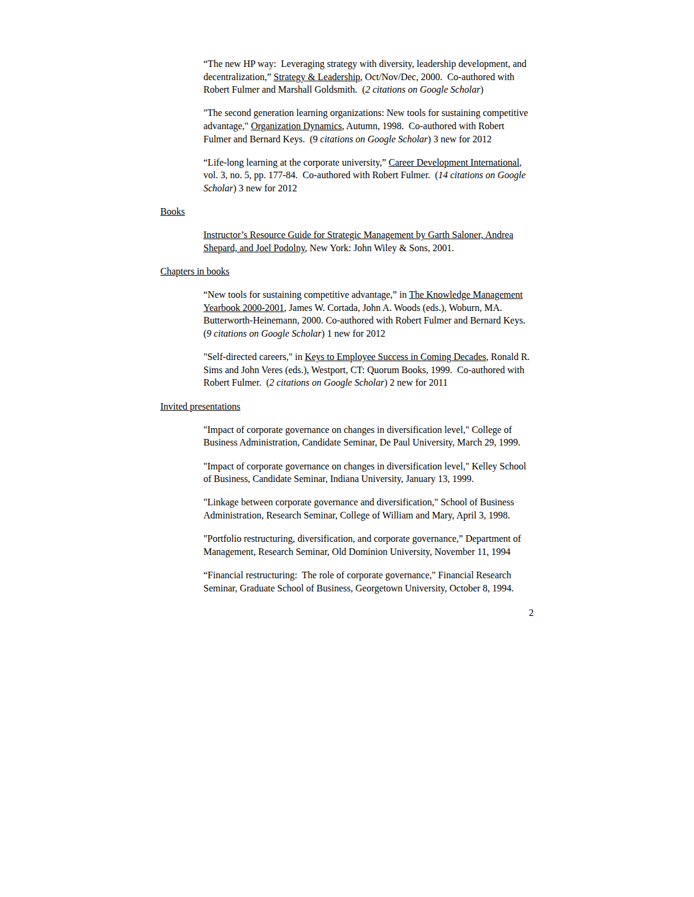“The new HP way: Leveraging strategy with diversity, leadership development, and decentralization,” Strategy & Leadership, Oct/Nov/Dec, 2000. Co-authored with Robert Fulmer and Marshall Goldsmith. (2 citations on Google Scholar)
"The second generation learning organizations: New tools for sustaining competitive advantage," Organization Dynamics, Autumn, 1998. Co-authored with Robert Fulmer and Bernard Keys. (9 citations on Google Scholar) 3 new for 2012
“Life-long learning at the corporate university,” Career Development International, vol. 3, no. 5, pp. 177-84. Co-authored with Robert Fulmer. (14 citations on Google Scholar) 3 new for 2012
Books
Instructor’s Resource Guide for Strategic Management by Garth Saloner, Andrea Shepard, and Joel Podolny, New York: John Wiley & Sons, 2001.
Chapters in books
“New tools for sustaining competitive advantage,” in The Knowledge Management Yearbook 2000-2001, James W. Cortada, John A. Woods (eds.), Woburn, MA. Butterworth-Heinemann, 2000. Co-authored with Robert Fulmer and Bernard Keys. (9 citations on Google Scholar) 1 new for 2012
"Self-directed careers," in Keys to Employee Success in Coming Decades, Ronald R. Sims and John Veres (eds.), Westport, CT: Quorum Books, 1999. Co-authored with Robert Fulmer. (2 citations on Google Scholar) 2 new for 2011
Invited presentations
"Impact of corporate governance on changes in diversification level," College of Business Administration, Candidate Seminar, De Paul University, March 29, 1999.
"Impact of corporate governance on changes in diversification level," Kelley School of Business, Candidate Seminar, Indiana University, January 13, 1999.
"Linkage between corporate governance and diversification," School of Business Administration, Research Seminar, College of William and Mary, April 3, 1998.
"Portfolio restructuring, diversification, and corporate governance,” Department of Management, Research Seminar, Old Dominion University, November 11, 1994
“Financial restructuring: The role of corporate governance," Financial Research Seminar, Graduate School of Business, Georgetown University, October 8, 1994.
2